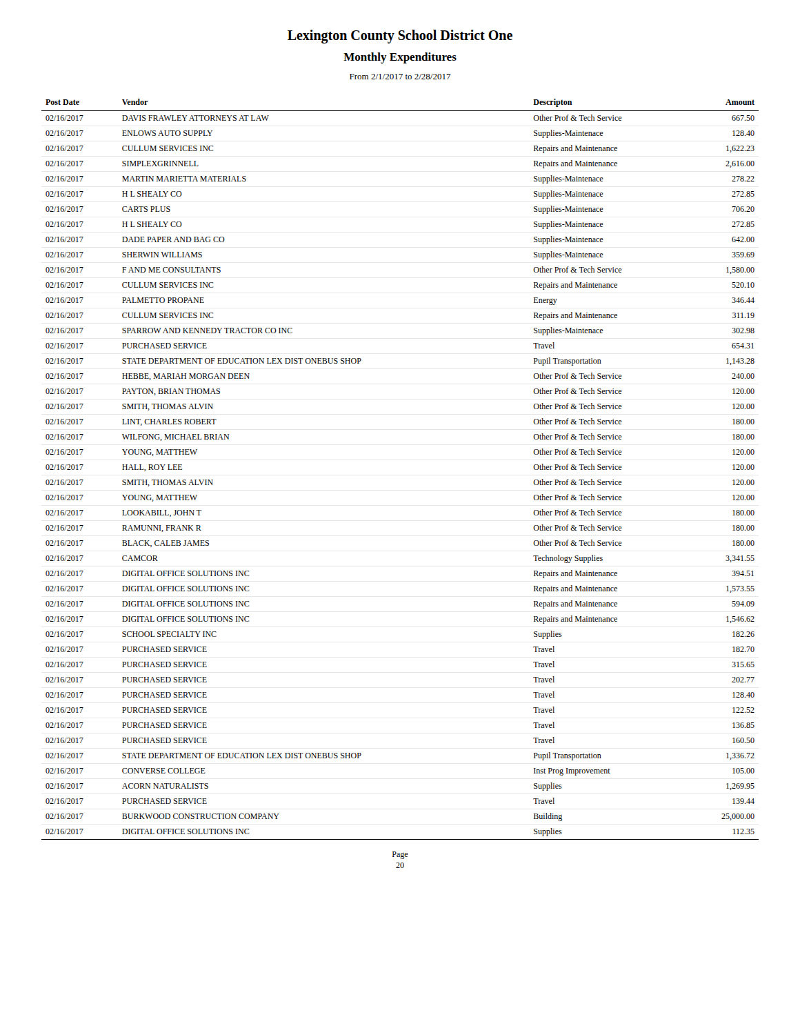Lexington County School District One
Monthly Expenditures
From 2/1/2017 to 2/28/2017
| Post Date | Vendor | Descripton | Amount |
| --- | --- | --- | --- |
| 02/16/2017 | DAVIS FRAWLEY ATTORNEYS AT LAW | Other Prof & Tech Service | 667.50 |
| 02/16/2017 | ENLOWS AUTO SUPPLY | Supplies-Maintenace | 128.40 |
| 02/16/2017 | CULLUM SERVICES INC | Repairs and Maintenance | 1,622.23 |
| 02/16/2017 | SIMPLEXGRINNELL | Repairs and Maintenance | 2,616.00 |
| 02/16/2017 | MARTIN MARIETTA MATERIALS | Supplies-Maintenace | 278.22 |
| 02/16/2017 | H L SHEALY CO | Supplies-Maintenace | 272.85 |
| 02/16/2017 | CARTS PLUS | Supplies-Maintenace | 706.20 |
| 02/16/2017 | H L SHEALY CO | Supplies-Maintenace | 272.85 |
| 02/16/2017 | DADE PAPER AND BAG CO | Supplies-Maintenace | 642.00 |
| 02/16/2017 | SHERWIN WILLIAMS | Supplies-Maintenace | 359.69 |
| 02/16/2017 | F AND ME CONSULTANTS | Other Prof & Tech Service | 1,580.00 |
| 02/16/2017 | CULLUM SERVICES INC | Repairs and Maintenance | 520.10 |
| 02/16/2017 | PALMETTO PROPANE | Energy | 346.44 |
| 02/16/2017 | CULLUM SERVICES INC | Repairs and Maintenance | 311.19 |
| 02/16/2017 | SPARROW AND KENNEDY TRACTOR CO INC | Supplies-Maintenace | 302.98 |
| 02/16/2017 | PURCHASED SERVICE | Travel | 654.31 |
| 02/16/2017 | STATE DEPARTMENT OF EDUCATION LEX DIST ONEBUS SHOP | Pupil Transportation | 1,143.28 |
| 02/16/2017 | HEBBE, MARIAH MORGAN DEEN | Other Prof & Tech Service | 240.00 |
| 02/16/2017 | PAYTON, BRIAN THOMAS | Other Prof & Tech Service | 120.00 |
| 02/16/2017 | SMITH, THOMAS ALVIN | Other Prof & Tech Service | 120.00 |
| 02/16/2017 | LINT, CHARLES ROBERT | Other Prof & Tech Service | 180.00 |
| 02/16/2017 | WILFONG, MICHAEL BRIAN | Other Prof & Tech Service | 180.00 |
| 02/16/2017 | YOUNG, MATTHEW | Other Prof & Tech Service | 120.00 |
| 02/16/2017 | HALL, ROY LEE | Other Prof & Tech Service | 120.00 |
| 02/16/2017 | SMITH, THOMAS ALVIN | Other Prof & Tech Service | 120.00 |
| 02/16/2017 | YOUNG, MATTHEW | Other Prof & Tech Service | 120.00 |
| 02/16/2017 | LOOKABILL, JOHN T | Other Prof & Tech Service | 180.00 |
| 02/16/2017 | RAMUNNI, FRANK R | Other Prof & Tech Service | 180.00 |
| 02/16/2017 | BLACK, CALEB JAMES | Other Prof & Tech Service | 180.00 |
| 02/16/2017 | CAMCOR | Technology Supplies | 3,341.55 |
| 02/16/2017 | DIGITAL OFFICE SOLUTIONS INC | Repairs and Maintenance | 394.51 |
| 02/16/2017 | DIGITAL OFFICE SOLUTIONS INC | Repairs and Maintenance | 1,573.55 |
| 02/16/2017 | DIGITAL OFFICE SOLUTIONS INC | Repairs and Maintenance | 594.09 |
| 02/16/2017 | DIGITAL OFFICE SOLUTIONS INC | Repairs and Maintenance | 1,546.62 |
| 02/16/2017 | SCHOOL SPECIALTY INC | Supplies | 182.26 |
| 02/16/2017 | PURCHASED SERVICE | Travel | 182.70 |
| 02/16/2017 | PURCHASED SERVICE | Travel | 315.65 |
| 02/16/2017 | PURCHASED SERVICE | Travel | 202.77 |
| 02/16/2017 | PURCHASED SERVICE | Travel | 128.40 |
| 02/16/2017 | PURCHASED SERVICE | Travel | 122.52 |
| 02/16/2017 | PURCHASED SERVICE | Travel | 136.85 |
| 02/16/2017 | PURCHASED SERVICE | Travel | 160.50 |
| 02/16/2017 | STATE DEPARTMENT OF EDUCATION LEX DIST ONEBUS SHOP | Pupil Transportation | 1,336.72 |
| 02/16/2017 | CONVERSE COLLEGE | Inst Prog Improvement | 105.00 |
| 02/16/2017 | ACORN NATURALISTS | Supplies | 1,269.95 |
| 02/16/2017 | PURCHASED SERVICE | Travel | 139.44 |
| 02/16/2017 | BURKWOOD CONSTRUCTION COMPANY | Building | 25,000.00 |
| 02/16/2017 | DIGITAL OFFICE SOLUTIONS INC | Supplies | 112.35 |
Page
20